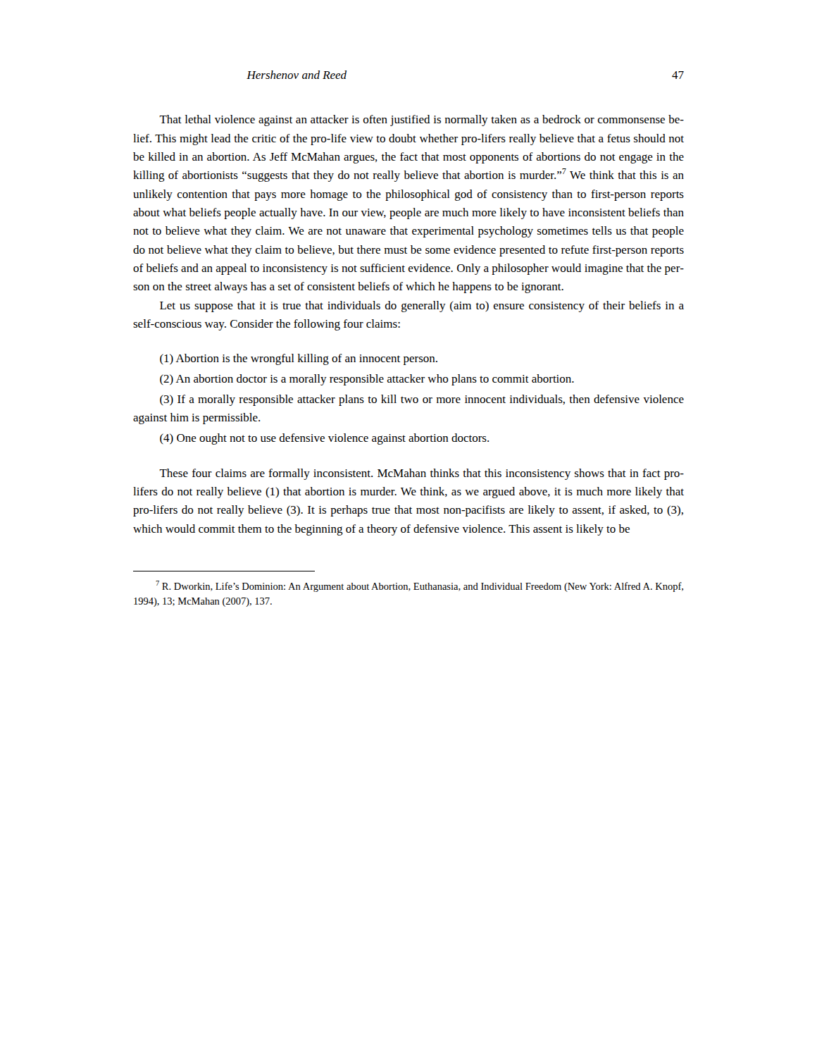Hershenov and Reed 47
That lethal violence against an attacker is often justified is normally taken as a bedrock or commonsense belief. This might lead the critic of the pro-life view to doubt whether pro-lifers really believe that a fetus should not be killed in an abortion. As Jeff McMahan argues, the fact that most opponents of abortions do not engage in the killing of abortionists “suggests that they do not really believe that abortion is murder.”7 We think that this is an unlikely contention that pays more homage to the philosophical god of consistency than to first-person reports about what beliefs people actually have. In our view, people are much more likely to have inconsistent beliefs than not to believe what they claim. We are not unaware that experimental psychology sometimes tells us that people do not believe what they claim to believe, but there must be some evidence presented to refute first-person reports of beliefs and an appeal to inconsistency is not sufficient evidence. Only a philosopher would imagine that the person on the street always has a set of consistent beliefs of which he happens to be ignorant.
Let us suppose that it is true that individuals do generally (aim to) ensure consistency of their beliefs in a self-conscious way. Consider the following four claims:
(1) Abortion is the wrongful killing of an innocent person.
(2) An abortion doctor is a morally responsible attacker who plans to commit abortion.
(3) If a morally responsible attacker plans to kill two or more innocent individuals, then defensive violence against him is permissible.
(4) One ought not to use defensive violence against abortion doctors.
These four claims are formally inconsistent. McMahan thinks that this inconsistency shows that in fact pro-lifers do not really believe (1) that abortion is murder. We think, as we argued above, it is much more likely that pro-lifers do not really believe (3). It is perhaps true that most non-pacifists are likely to assent, if asked, to (3), which would commit them to the beginning of a theory of defensive violence. This assent is likely to be
7 R. Dworkin, Life’s Dominion: An Argument about Abortion, Euthanasia, and Individual Freedom (New York: Alfred A. Knopf, 1994), 13; McMahan (2007), 137.